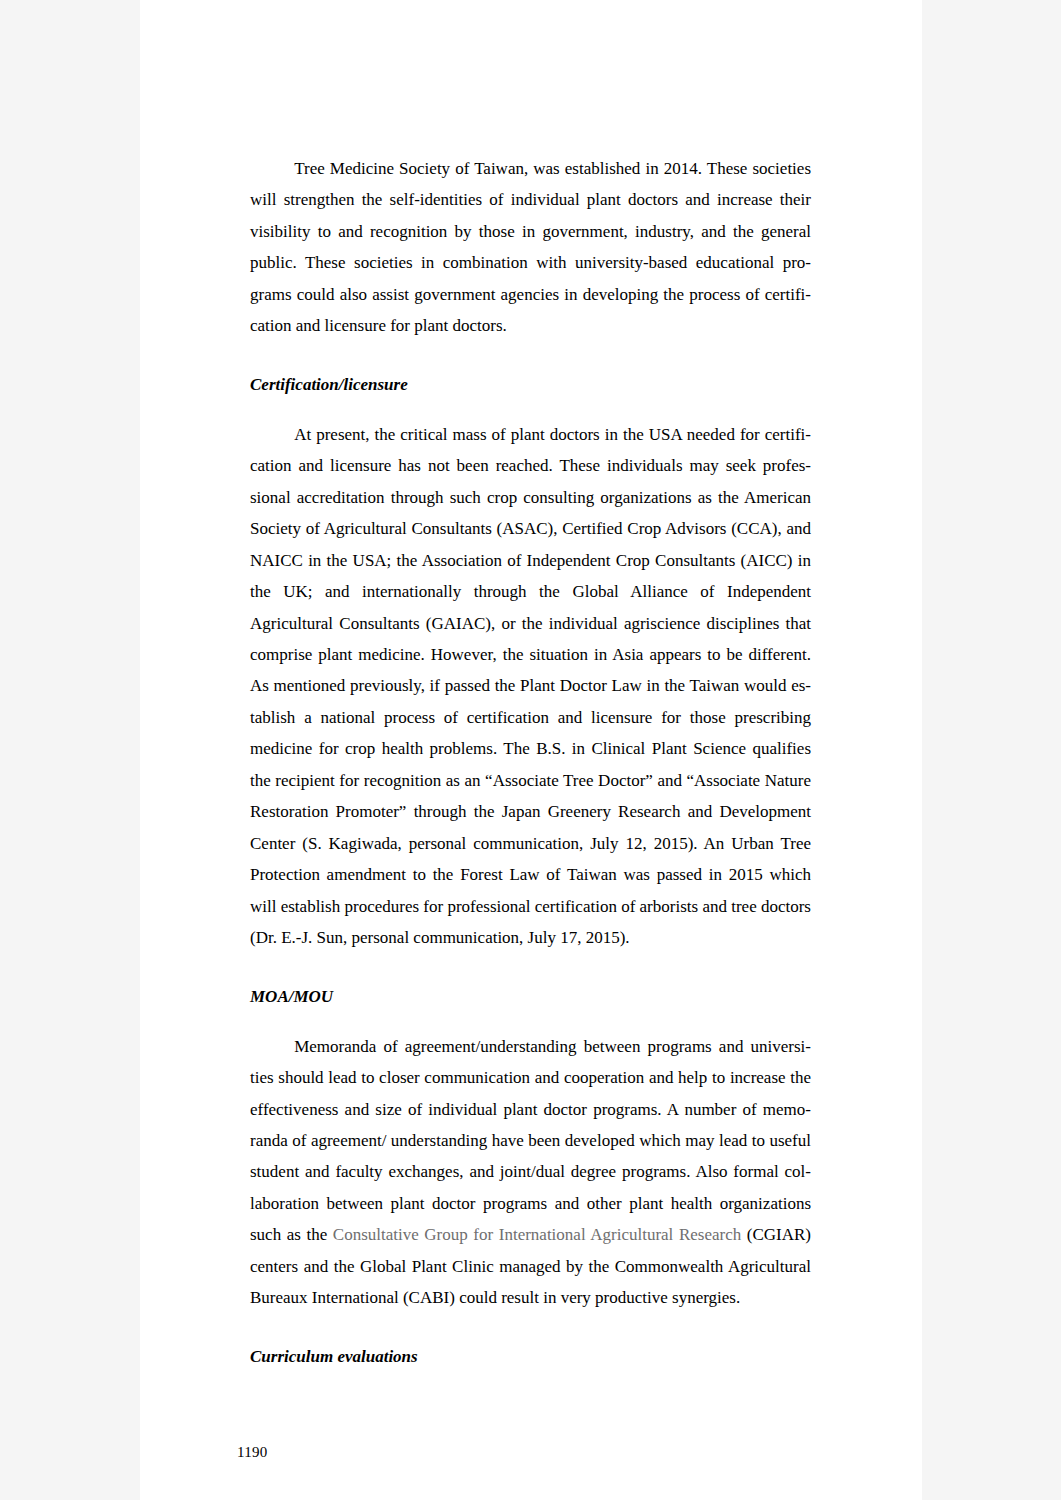Tree Medicine Society of Taiwan, was established in 2014. These societies will strengthen the self-identities of individual plant doctors and increase their visibility to and recognition by those in government, industry, and the general public. These societies in combination with university-based educational programs could also assist government agencies in developing the process of certification and licensure for plant doctors.
Certification/licensure
At present, the critical mass of plant doctors in the USA needed for certification and licensure has not been reached. These individuals may seek professional accreditation through such crop consulting organizations as the American Society of Agricultural Consultants (ASAC), Certified Crop Advisors (CCA), and NAICC in the USA; the Association of Independent Crop Consultants (AICC) in the UK; and internationally through the Global Alliance of Independent Agricultural Consultants (GAIAC), or the individual agriscience disciplines that comprise plant medicine. However, the situation in Asia appears to be different. As mentioned previously, if passed the Plant Doctor Law in the Taiwan would establish a national process of certification and licensure for those prescribing medicine for crop health problems. The B.S. in Clinical Plant Science qualifies the recipient for recognition as an “Associate Tree Doctor” and “Associate Nature Restoration Promoter” through the Japan Greenery Research and Development Center (S. Kagiwada, personal communication, July 12, 2015). An Urban Tree Protection amendment to the Forest Law of Taiwan was passed in 2015 which will establish procedures for professional certification of arborists and tree doctors (Dr. E.-J. Sun, personal communication, July 17, 2015).
MOA/MOU
Memoranda of agreement/understanding between programs and universities should lead to closer communication and cooperation and help to increase the effectiveness and size of individual plant doctor programs. A number of memoranda of agreement/ understanding have been developed which may lead to useful student and faculty exchanges, and joint/dual degree programs. Also formal collaboration between plant doctor programs and other plant health organizations such as the Consultative Group for International Agricultural Research (CGIAR) centers and the Global Plant Clinic managed by the Commonwealth Agricultural Bureaux International (CABI) could result in very productive synergies.
Curriculum evaluations
1190